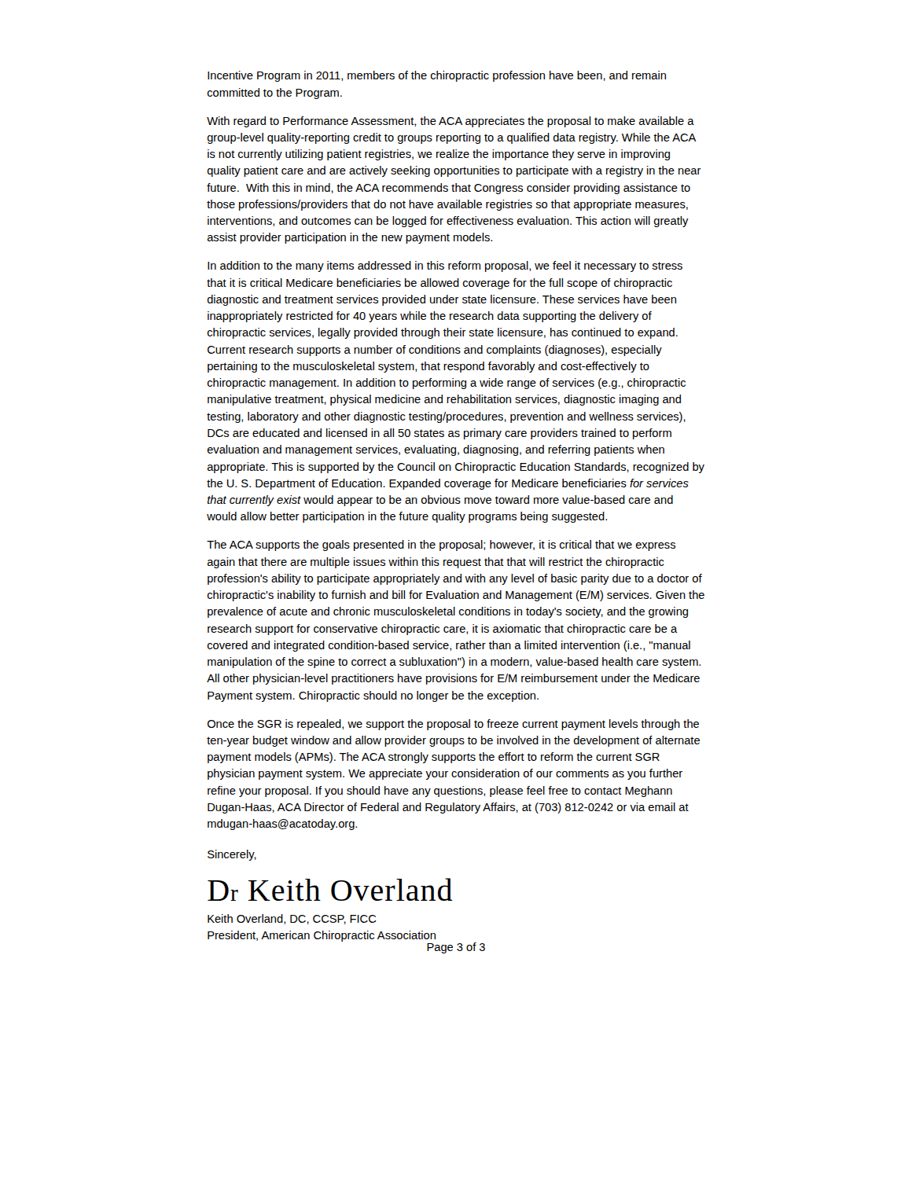Incentive Program in 2011, members of the chiropractic profession have been, and remain committed to the Program.
With regard to Performance Assessment, the ACA appreciates the proposal to make available a group-level quality-reporting credit to groups reporting to a qualified data registry. While the ACA is not currently utilizing patient registries, we realize the importance they serve in improving quality patient care and are actively seeking opportunities to participate with a registry in the near future. With this in mind, the ACA recommends that Congress consider providing assistance to those professions/providers that do not have available registries so that appropriate measures, interventions, and outcomes can be logged for effectiveness evaluation. This action will greatly assist provider participation in the new payment models.
In addition to the many items addressed in this reform proposal, we feel it necessary to stress that it is critical Medicare beneficiaries be allowed coverage for the full scope of chiropractic diagnostic and treatment services provided under state licensure. These services have been inappropriately restricted for 40 years while the research data supporting the delivery of chiropractic services, legally provided through their state licensure, has continued to expand. Current research supports a number of conditions and complaints (diagnoses), especially pertaining to the musculoskeletal system, that respond favorably and cost-effectively to chiropractic management. In addition to performing a wide range of services (e.g., chiropractic manipulative treatment, physical medicine and rehabilitation services, diagnostic imaging and testing, laboratory and other diagnostic testing/procedures, prevention and wellness services), DCs are educated and licensed in all 50 states as primary care providers trained to perform evaluation and management services, evaluating, diagnosing, and referring patients when appropriate. This is supported by the Council on Chiropractic Education Standards, recognized by the U. S. Department of Education. Expanded coverage for Medicare beneficiaries for services that currently exist would appear to be an obvious move toward more value-based care and would allow better participation in the future quality programs being suggested.
The ACA supports the goals presented in the proposal; however, it is critical that we express again that there are multiple issues within this request that that will restrict the chiropractic profession's ability to participate appropriately and with any level of basic parity due to a doctor of chiropractic's inability to furnish and bill for Evaluation and Management (E/M) services. Given the prevalence of acute and chronic musculoskeletal conditions in today's society, and the growing research support for conservative chiropractic care, it is axiomatic that chiropractic care be a covered and integrated condition-based service, rather than a limited intervention (i.e., "manual manipulation of the spine to correct a subluxation") in a modern, value-based health care system. All other physician-level practitioners have provisions for E/M reimbursement under the Medicare Payment system. Chiropractic should no longer be the exception.
Once the SGR is repealed, we support the proposal to freeze current payment levels through the ten-year budget window and allow provider groups to be involved in the development of alternate payment models (APMs). The ACA strongly supports the effort to reform the current SGR physician payment system. We appreciate your consideration of our comments as you further refine your proposal. If you should have any questions, please feel free to contact Meghann Dugan-Haas, ACA Director of Federal and Regulatory Affairs, at (703) 812-0242 or via email at mdugan-haas@acatoday.org.
Sincerely,
Dr Keith Overland
Keith Overland, DC, CCSP, FICC
President, American Chiropractic Association
Page 3 of 3